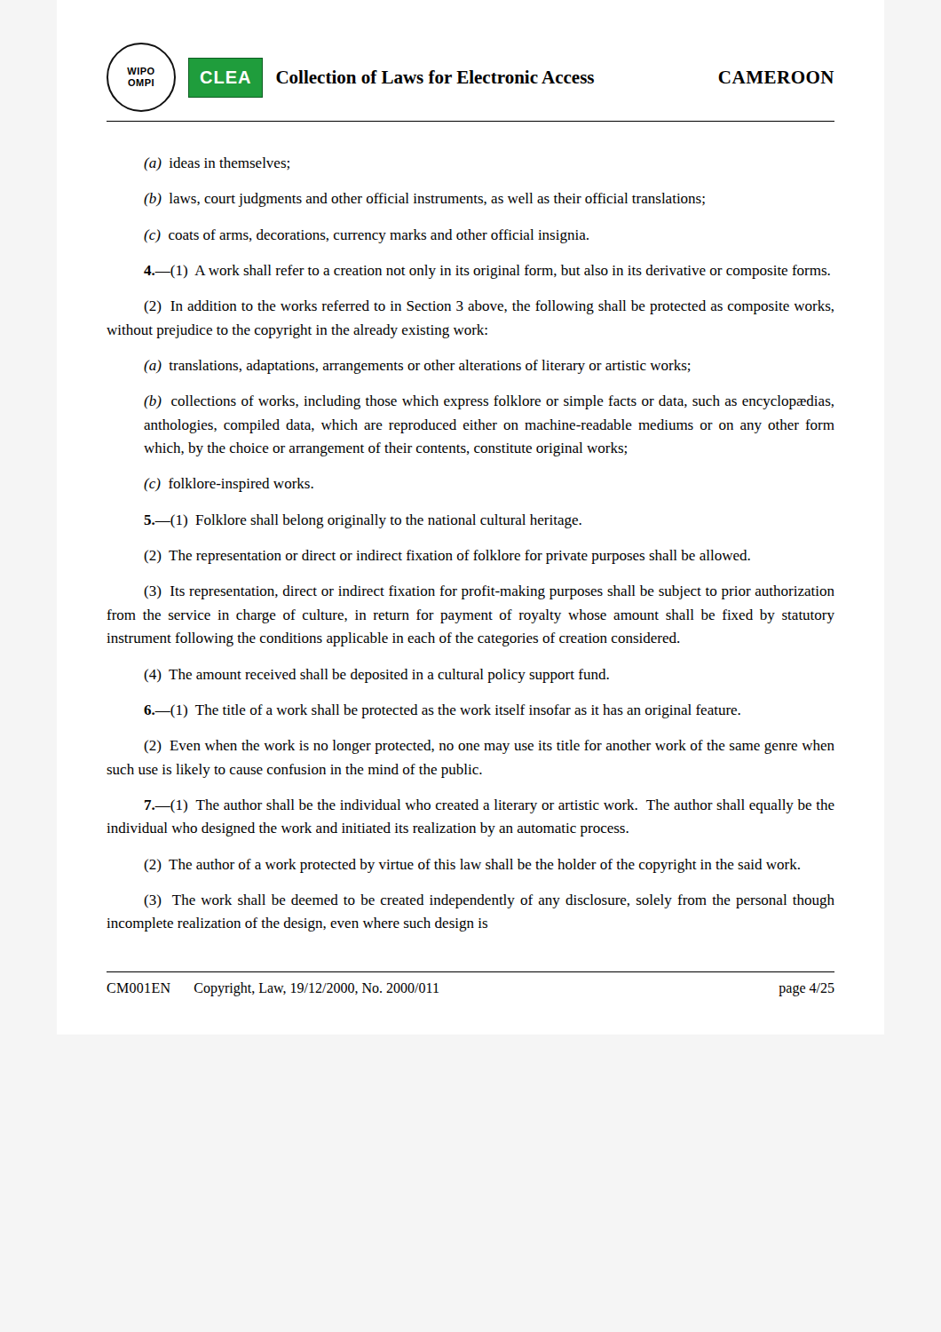WIPO OMPI
CLEA
Collection of Laws for Electronic Access
CAMEROON
(a) ideas in themselves;
(b) laws, court judgments and other official instruments, as well as their official translations;
(c) coats of arms, decorations, currency marks and other official insignia.
4.—(1) A work shall refer to a creation not only in its original form, but also in its derivative or composite forms.
(2) In addition to the works referred to in Section 3 above, the following shall be protected as composite works, without prejudice to the copyright in the already existing work:
(a) translations, adaptations, arrangements or other alterations of literary or artistic works;
(b) collections of works, including those which express folklore or simple facts or data, such as encyclopædias, anthologies, compiled data, which are reproduced either on machine-readable mediums or on any other form which, by the choice or arrangement of their contents, constitute original works;
(c) folklore-inspired works.
5.—(1) Folklore shall belong originally to the national cultural heritage.
(2) The representation or direct or indirect fixation of folklore for private purposes shall be allowed.
(3) Its representation, direct or indirect fixation for profit-making purposes shall be subject to prior authorization from the service in charge of culture, in return for payment of royalty whose amount shall be fixed by statutory instrument following the conditions applicable in each of the categories of creation considered.
(4) The amount received shall be deposited in a cultural policy support fund.
6.—(1) The title of a work shall be protected as the work itself insofar as it has an original feature.
(2) Even when the work is no longer protected, no one may use its title for another work of the same genre when such use is likely to cause confusion in the mind of the public.
7.—(1) The author shall be the individual who created a literary or artistic work. The author shall equally be the individual who designed the work and initiated its realization by an automatic process.
(2) The author of a work protected by virtue of this law shall be the holder of the copyright in the said work.
(3) The work shall be deemed to be created independently of any disclosure, solely from the personal though incomplete realization of the design, even where such design is
CM001EN Copyright, Law, 19/12/2000, No. 2000/011
page 4/25